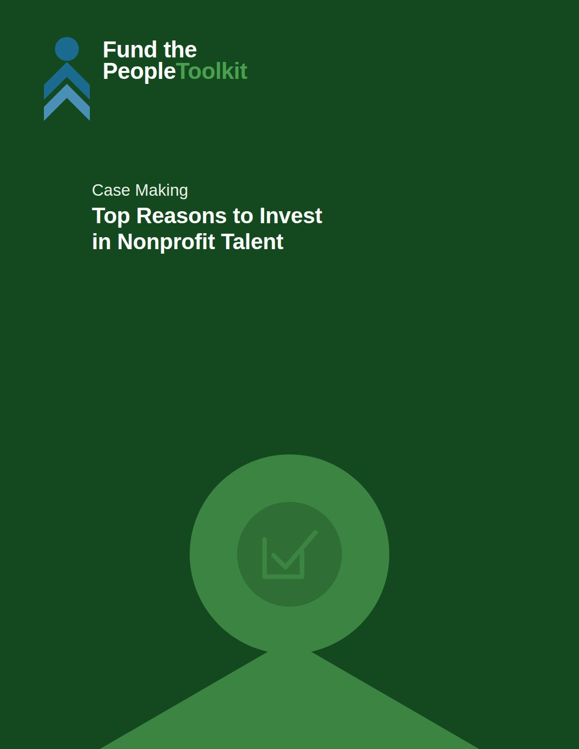Fund the
People Toolkit
Case Making
Top Reasons to Invest
in Nonprofit Talent